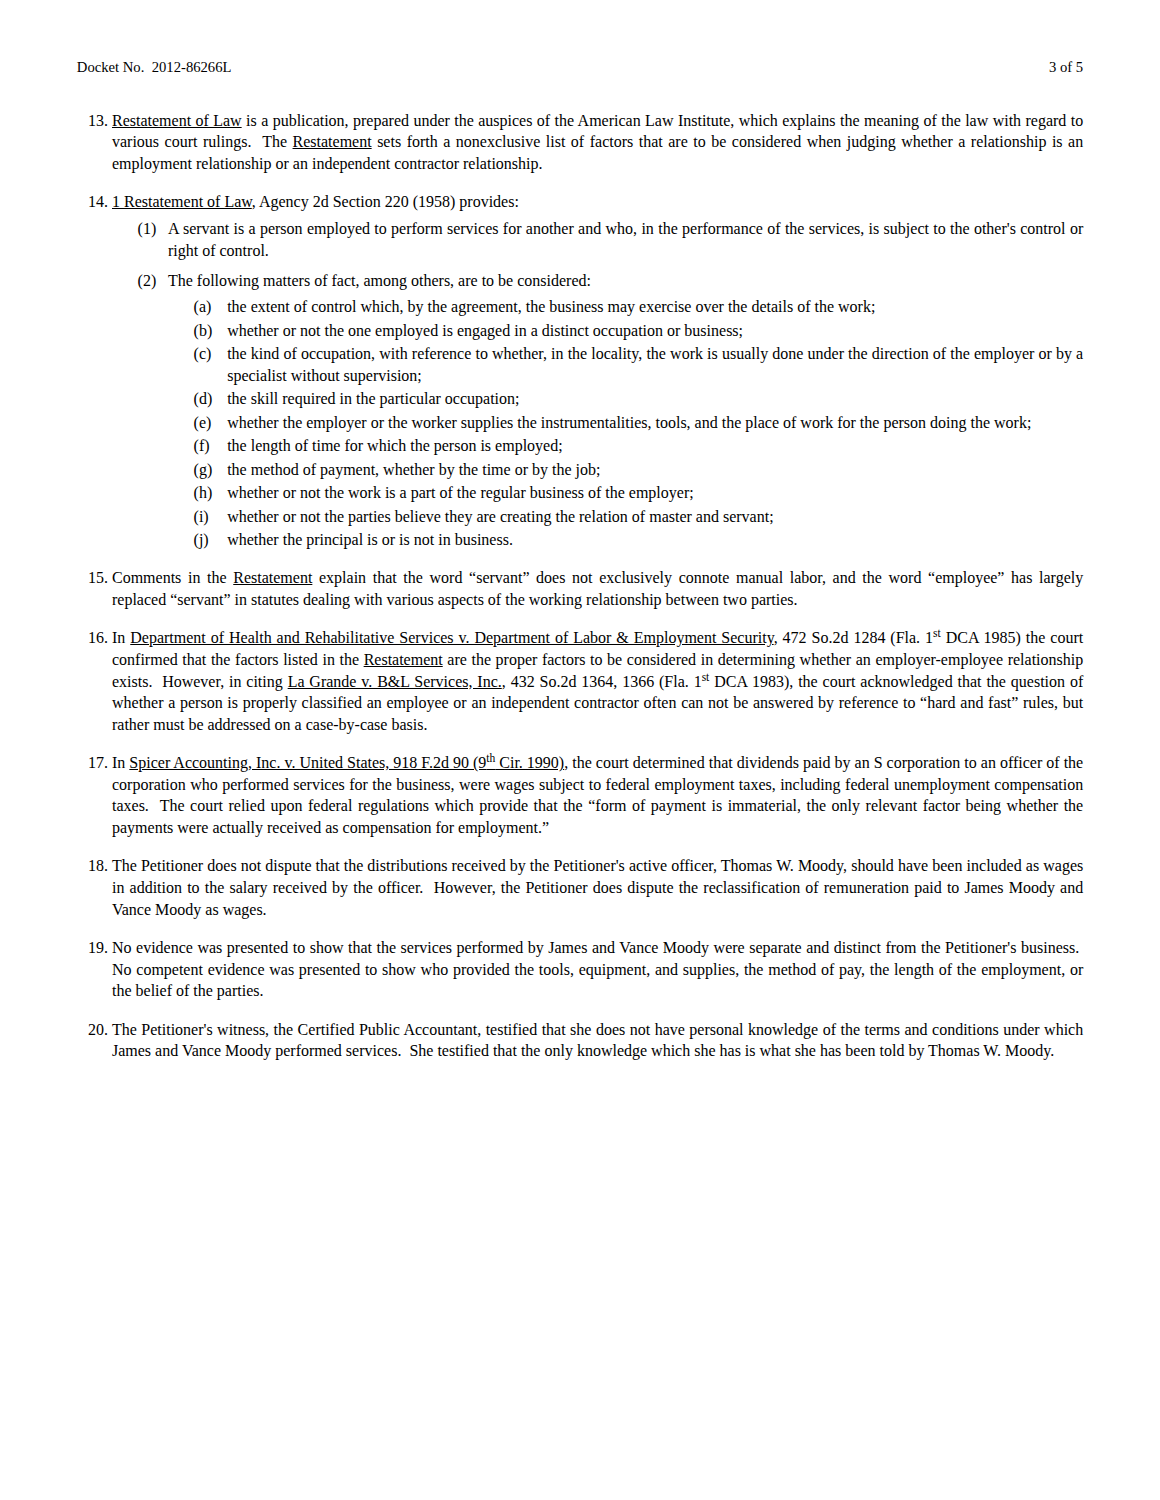Docket No. 2012-86266L 3 of 5
Restatement of Law is a publication, prepared under the auspices of the American Law Institute, which explains the meaning of the law with regard to various court rulings. The Restatement sets forth a nonexclusive list of factors that are to be considered when judging whether a relationship is an employment relationship or an independent contractor relationship.
1 Restatement of Law, Agency 2d Section 220 (1958) provides:
(1) A servant is a person employed to perform services for another and who, in the performance of the services, is subject to the other's control or right of control.
(2) The following matters of fact, among others, are to be considered:
(a) the extent of control which, by the agreement, the business may exercise over the details of the work;
(b) whether or not the one employed is engaged in a distinct occupation or business;
(c) the kind of occupation, with reference to whether, in the locality, the work is usually done under the direction of the employer or by a specialist without supervision;
(d) the skill required in the particular occupation;
(e) whether the employer or the worker supplies the instrumentalities, tools, and the place of work for the person doing the work;
(f) the length of time for which the person is employed;
(g) the method of payment, whether by the time or by the job;
(h) whether or not the work is a part of the regular business of the employer;
(i) whether or not the parties believe they are creating the relation of master and servant;
(j) whether the principal is or is not in business.
Comments in the Restatement explain that the word “servant” does not exclusively connote manual labor, and the word “employee” has largely replaced “servant” in statutes dealing with various aspects of the working relationship between two parties.
In Department of Health and Rehabilitative Services v. Department of Labor & Employment Security, 472 So.2d 1284 (Fla. 1st DCA 1985) the court confirmed that the factors listed in the Restatement are the proper factors to be considered in determining whether an employer-employee relationship exists. However, in citing La Grande v. B&L Services, Inc., 432 So.2d 1364, 1366 (Fla. 1st DCA 1983), the court acknowledged that the question of whether a person is properly classified an employee or an independent contractor often can not be answered by reference to “hard and fast” rules, but rather must be addressed on a case-by-case basis.
In Spicer Accounting, Inc. v. United States, 918 F.2d 90 (9th Cir. 1990), the court determined that dividends paid by an S corporation to an officer of the corporation who performed services for the business, were wages subject to federal employment taxes, including federal unemployment compensation taxes. The court relied upon federal regulations which provide that the “form of payment is immaterial, the only relevant factor being whether the payments were actually received as compensation for employment.”
The Petitioner does not dispute that the distributions received by the Petitioner's active officer, Thomas W. Moody, should have been included as wages in addition to the salary received by the officer. However, the Petitioner does dispute the reclassification of remuneration paid to James Moody and Vance Moody as wages.
No evidence was presented to show that the services performed by James and Vance Moody were separate and distinct from the Petitioner's business. No competent evidence was presented to show who provided the tools, equipment, and supplies, the method of pay, the length of the employment, or the belief of the parties.
The Petitioner's witness, the Certified Public Accountant, testified that she does not have personal knowledge of the terms and conditions under which James and Vance Moody performed services. She testified that the only knowledge which she has is what she has been told by Thomas W. Moody.